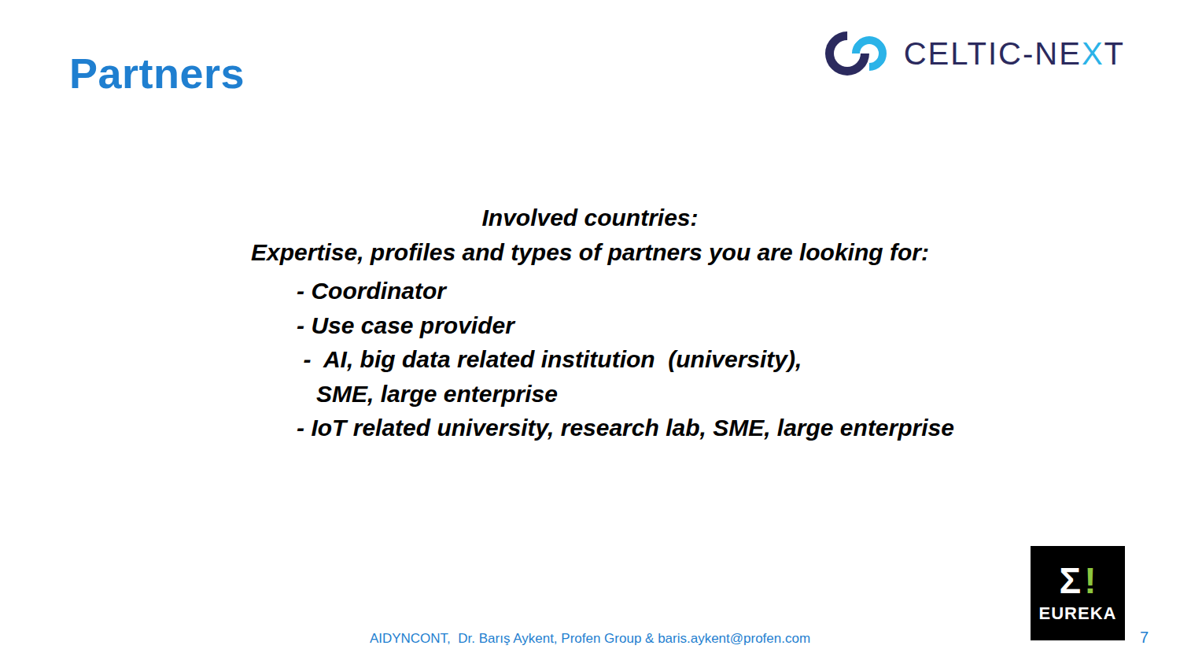Partners
CELTIC-NEXT
Involved countries:
Expertise, profiles and types of partners you are looking for:
- Coordinator
- Use case provider
- AI, big data related institution (university),
SME, large enterprise
- IoT related university, research lab, SME, large enterprise
Σ!
EUREKA
AIDYNCONT, Dr. Barış Aykent, Profen Group & baris.aykent@profen.com
7